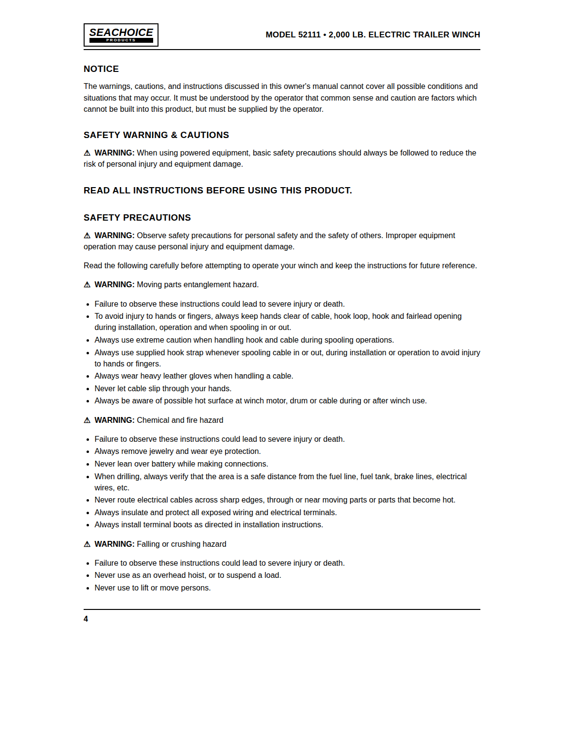SEACHOICE PRODUCTS
MODEL 52111 • 2,000 LB. ELECTRIC TRAILER WINCH
NOTICE
The warnings, cautions, and instructions discussed in this owner's manual cannot cover all possible conditions and situations that may occur. It must be understood by the operator that common sense and caution are factors which cannot be built into this product, but must be supplied by the operator.
SAFETY WARNING & CAUTIONS
⚠ WARNING: When using powered equipment, basic safety precautions should always be followed to reduce the risk of personal injury and equipment damage.
READ ALL INSTRUCTIONS BEFORE USING THIS PRODUCT.
SAFETY PRECAUTIONS
⚠ WARNING: Observe safety precautions for personal safety and the safety of others. Improper equipment operation may cause personal injury and equipment damage.
Read the following carefully before attempting to operate your winch and keep the instructions for future reference.
⚠ WARNING: Moving parts entanglement hazard.
Failure to observe these instructions could lead to severe injury or death.
To avoid injury to hands or fingers, always keep hands clear of cable, hook loop, hook and fairlead opening during installation, operation and when spooling in or out.
Always use extreme caution when handling hook and cable during spooling operations.
Always use supplied hook strap whenever spooling cable in or out, during installation or operation to avoid injury to hands or fingers.
Always wear heavy leather gloves when handling a cable.
Never let cable slip through your hands.
Always be aware of possible hot surface at winch motor, drum or cable during or after winch use.
⚠ WARNING: Chemical and fire hazard
Failure to observe these instructions could lead to severe injury or death.
Always remove jewelry and wear eye protection.
Never lean over battery while making connections.
When drilling, always verify that the area is a safe distance from the fuel line, fuel tank, brake lines, electrical wires, etc.
Never route electrical cables across sharp edges, through or near moving parts or parts that become hot.
Always insulate and protect all exposed wiring and electrical terminals.
Always install terminal boots as directed in installation instructions.
⚠ WARNING: Falling or crushing hazard
Failure to observe these instructions could lead to severe injury or death.
Never use as an overhead hoist, or to suspend a load.
Never use to lift or move persons.
4